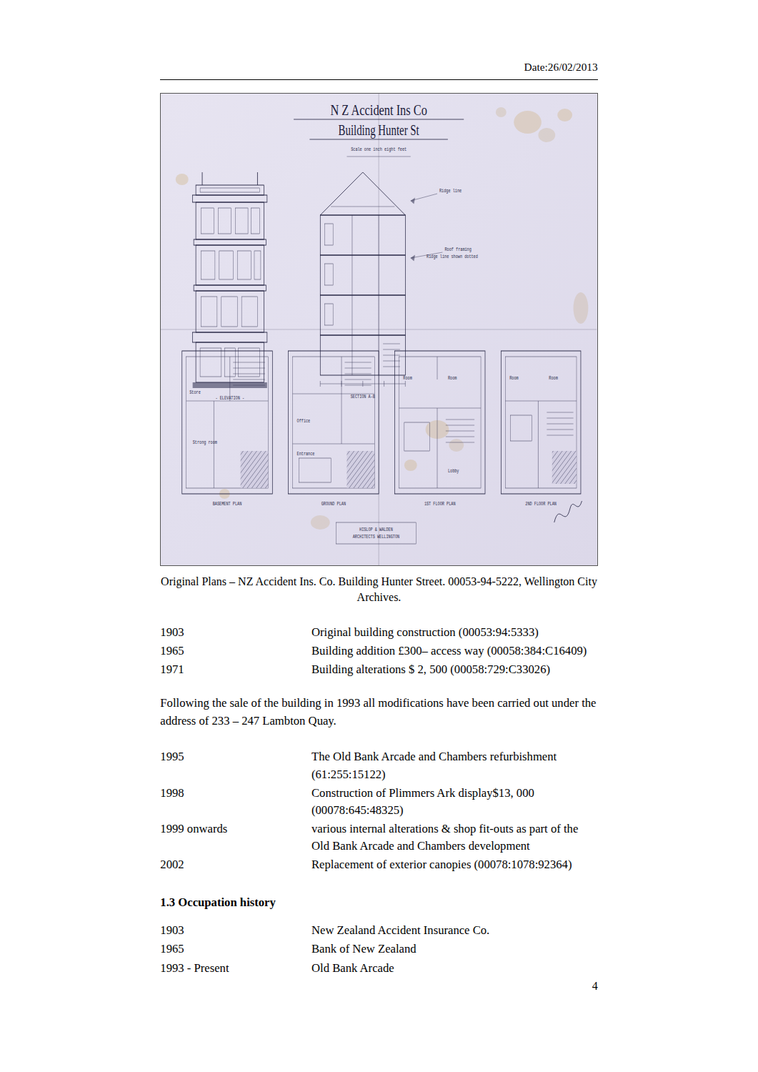Date:26/02/2013
N Z Accident Ins Co Building Hunter St Scale one inch eight feet - ELEVATION - SECTION A-B Ridge line shown dotted BASEMENT PLAN Store Strong room GROUND PLAN Office Entrance 1ST FLOOR PLAN Room Room Lobby 2ND FLOOR PLAN Room Room HISLOP & WALDEN ARCHITECTS WELLINGTON Ridge line Roof framing
Original Plans – NZ Accident Ins. Co. Building Hunter Street. 00053-94-5222, Wellington City Archives.
| 1903 | Original building construction (00053:94:5333) |
| 1965 | Building addition £300– access way (00058:384:C16409) |
| 1971 | Building alterations $ 2, 500 (00058:729:C33026) |
Following the sale of the building in 1993 all modifications have been carried out under the address of 233 – 247 Lambton Quay.
| 1995 | The Old Bank Arcade and Chambers refurbishment (61:255:15122) |
| 1998 | Construction of Plimmers Ark display$13, 000 (00078:645:48325) |
| 1999 onwards | various internal alterations & shop fit-outs as part of the Old Bank Arcade and Chambers development |
| 2002 | Replacement of exterior canopies (00078:1078:92364) |
1.3 Occupation history
| 1903 | New Zealand Accident Insurance Co. |
| 1965 | Bank of New Zealand |
| 1993 - Present | Old Bank Arcade |
4